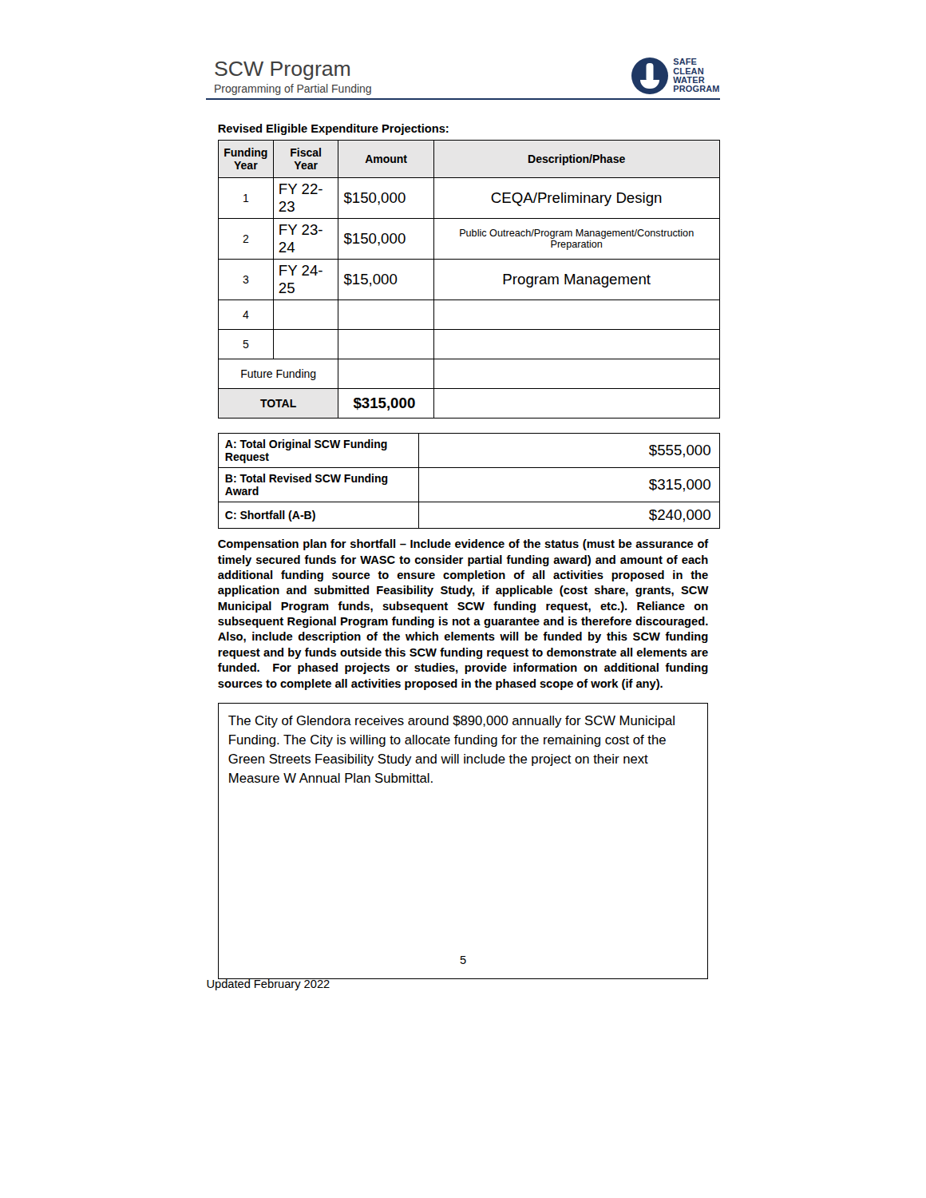SCW Program
Programming of Partial Funding
SAFE
CLEAN
WATER
PROGRAM
Revised Eligible Expenditure Projections:
| Funding Year | Fiscal Year | Amount | Description/Phase |
| --- | --- | --- | --- |
| 1 | FY 22-23 | $150,000 | CEQA/Preliminary Design |
| 2 | FY 23-24 | $150,000 | Public Outreach/Program Management/Construction Preparation |
| 3 | FY 24-25 | $15,000 | Program Management |
| 4 | | | |
| 5 | | | |
| Future Funding | | |
| TOTAL | $315,000 | |
| A: Total Original SCW Funding Request | $555,000 |
| B: Total Revised SCW Funding Award | $315,000 |
| C: Shortfall (A-B) | $240,000 |
Compensation plan for shortfall – Include evidence of the status (must be assurance of timely secured funds for WASC to consider partial funding award) and amount of each additional funding source to ensure completion of all activities proposed in the application and submitted Feasibility Study, if applicable (cost share, grants, SCW Municipal Program funds, subsequent SCW funding request, etc.). Reliance on subsequent Regional Program funding is not a guarantee and is therefore discouraged. Also, include description of the which elements will be funded by this SCW funding request and by funds outside this SCW funding request to demonstrate all elements are funded. For phased projects or studies, provide information on additional funding sources to complete all activities proposed in the phased scope of work (if any).
The City of Glendora receives around $890,000 annually for SCW Municipal Funding. The City is willing to allocate funding for the remaining cost of the Green Streets Feasibility Study and will include the project on their next Measure W Annual Plan Submittal.
5
Updated February 2022